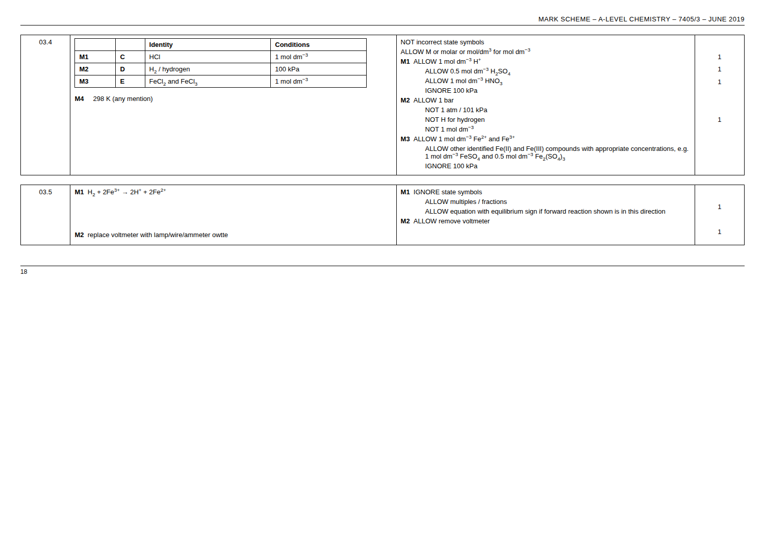MARK SCHEME – A-LEVEL CHEMISTRY – 7405/3 – JUNE 2019
| 03.4 | / / / Identity / Conditions / / M1 / C / HCl / 1 mol dm −3 / / M2 / D / H 2 / hydrogen / 100 kPa / / M3 / E / FeCl 2 and FeCl 3 / 1 mol dm −3 / M4 298 K (any mention) | NOT incorrect state symbols ALLOW M or molar or mol/dm 3 for mol dm −3 M1 ALLOW 1 mol dm −3 H + ALLOW 0.5 mol dm −3 H 2 SO 4 ALLOW 1 mol dm −3 HNO 3 IGNORE 100 kPa M2 ALLOW 1 bar NOT 1 atm / 101 kPa NOT H for hydrogen NOT 1 mol dm −3 M3 ALLOW 1 mol dm −3 Fe 2+ and Fe 3+ ALLOW other identified Fe(II) and Fe(III) compounds with appropriate concentrations, e.g. 1 mol dm −3 FeSO 4 and 0.5 mol dm −3 Fe 2 (SO 4 ) 3 IGNORE 100 kPa | 1 1 1 1 |
| 03.5 | M1 H 2 + 2Fe 3+ → 2H + + 2Fe 2+ M2 replace voltmeter with lamp/wire/ammeter owtte | M1 IGNORE state symbols ALLOW multiples / fractions ALLOW equation with equilibrium sign if forward reaction shown is in this direction M2 ALLOW remove voltmeter | 1 1 |
18